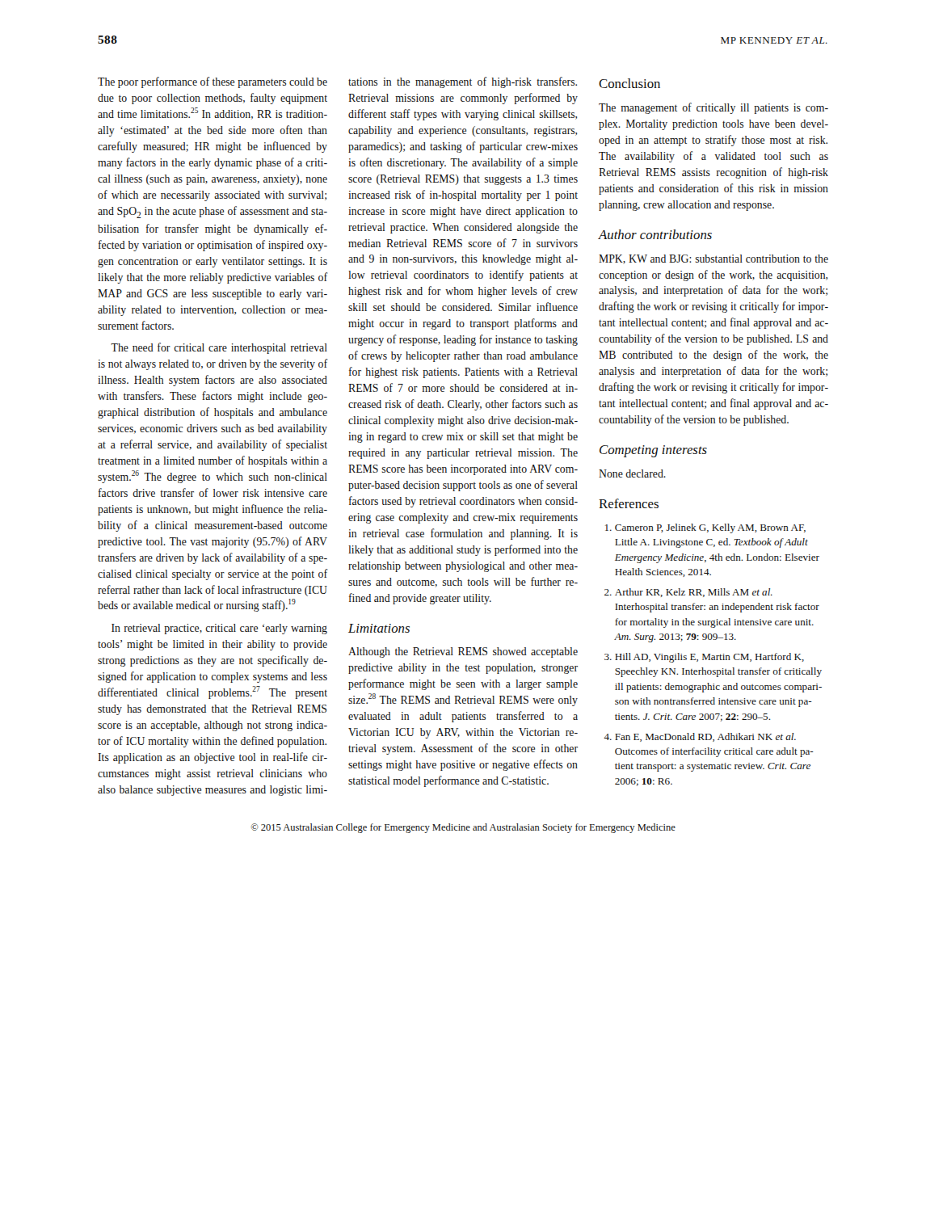588 MP KENNEDY ET AL.
The poor performance of these parameters could be due to poor collection methods, faulty equipment and time limitations.25 In addition, RR is traditionally ‘estimated’ at the bed side more often than carefully measured; HR might be influenced by many factors in the early dynamic phase of a critical illness (such as pain, awareness, anxiety), none of which are necessarily associated with survival; and SpO2 in the acute phase of assessment and stabilisation for transfer might be dynamically effected by variation or optimisation of inspired oxygen concentration or early ventilator settings. It is likely that the more reliably predictive variables of MAP and GCS are less susceptible to early variability related to intervention, collection or measurement factors.
The need for critical care interhospital retrieval is not always related to, or driven by the severity of illness. Health system factors are also associated with transfers. These factors might include geographical distribution of hospitals and ambulance services, economic drivers such as bed availability at a referral service, and availability of specialist treatment in a limited number of hospitals within a system.26 The degree to which such non-clinical factors drive transfer of lower risk intensive care patients is unknown, but might influence the reliability of a clinical measurement-based outcome predictive tool. The vast majority (95.7%) of ARV transfers are driven by lack of availability of a specialised clinical specialty or service at the point of referral rather than lack of local infrastructure (ICU beds or available medical or nursing staff).19
In retrieval practice, critical care ‘early warning tools’ might be limited in their ability to provide strong predictions as they are not specifically designed for application to complex systems and less differentiated clinical problems.27 The present study has demonstrated that the Retrieval REMS score is an acceptable, although not strong indicator of ICU mortality within the defined population. Its application as an objective tool in real-life circumstances might assist retrieval clinicians who also balance subjective measures and logistic limitations in the management of high-risk transfers. Retrieval missions are commonly performed by different staff types with varying clinical skillsets, capability and experience (consultants, registrars, paramedics); and tasking of particular crew-mixes is often discretionary. The availability of a simple score (Retrieval REMS) that suggests a 1.3 times increased risk of in-hospital mortality per 1 point increase in score might have direct application to retrieval practice. When considered alongside the median Retrieval REMS score of 7 in survivors and 9 in non-survivors, this knowledge might allow retrieval coordinators to identify patients at highest risk and for whom higher levels of crew skill set should be considered. Similar influence might occur in regard to transport platforms and urgency of response, leading for instance to tasking of crews by helicopter rather than road ambulance for highest risk patients. Patients with a Retrieval REMS of 7 or more should be considered at increased risk of death. Clearly, other factors such as clinical complexity might also drive decision-making in regard to crew mix or skill set that might be required in any particular retrieval mission. The REMS score has been incorporated into ARV computer-based decision support tools as one of several factors used by retrieval coordinators when considering case complexity and crew-mix requirements in retrieval case formulation and planning. It is likely that as additional study is performed into the relationship between physiological and other measures and outcome, such tools will be further refined and provide greater utility.
Limitations
Although the Retrieval REMS showed acceptable predictive ability in the test population, stronger performance might be seen with a larger sample size.28 The REMS and Retrieval REMS were only evaluated in adult patients transferred to a Victorian ICU by ARV, within the Victorian retrieval system. Assessment of the score in other settings might have positive or negative effects on statistical model performance and C-statistic.
Conclusion
The management of critically ill patients is complex. Mortality prediction tools have been developed in an attempt to stratify those most at risk. The availability of a validated tool such as Retrieval REMS assists recognition of high-risk patients and consideration of this risk in mission planning, crew allocation and response.
Author contributions
MPK, KW and BJG: substantial contribution to the conception or design of the work, the acquisition, analysis, and interpretation of data for the work; drafting the work or revising it critically for important intellectual content; and final approval and accountability of the version to be published. LS and MB contributed to the design of the work, the analysis and interpretation of data for the work; drafting the work or revising it critically for important intellectual content; and final approval and accountability of the version to be published.
Competing interests
None declared.
References
Cameron P, Jelinek G, Kelly AM, Brown AF, Little A. Livingstone C, ed. Textbook of Adult Emergency Medicine, 4th edn. London: Elsevier Health Sciences, 2014.
Arthur KR, Kelz RR, Mills AM et al. Interhospital transfer: an independent risk factor for mortality in the surgical intensive care unit. Am. Surg. 2013; 79: 909–13.
Hill AD, Vingilis E, Martin CM, Hartford K, Speechley KN. Interhospital transfer of critically ill patients: demographic and outcomes comparison with nontransferred intensive care unit patients. J. Crit. Care 2007; 22: 290–5.
Fan E, MacDonald RD, Adhikari NK et al. Outcomes of interfacility critical care adult patient transport: a systematic review. Crit. Care 2006; 10: R6.
© 2015 Australasian College for Emergency Medicine and Australasian Society for Emergency Medicine